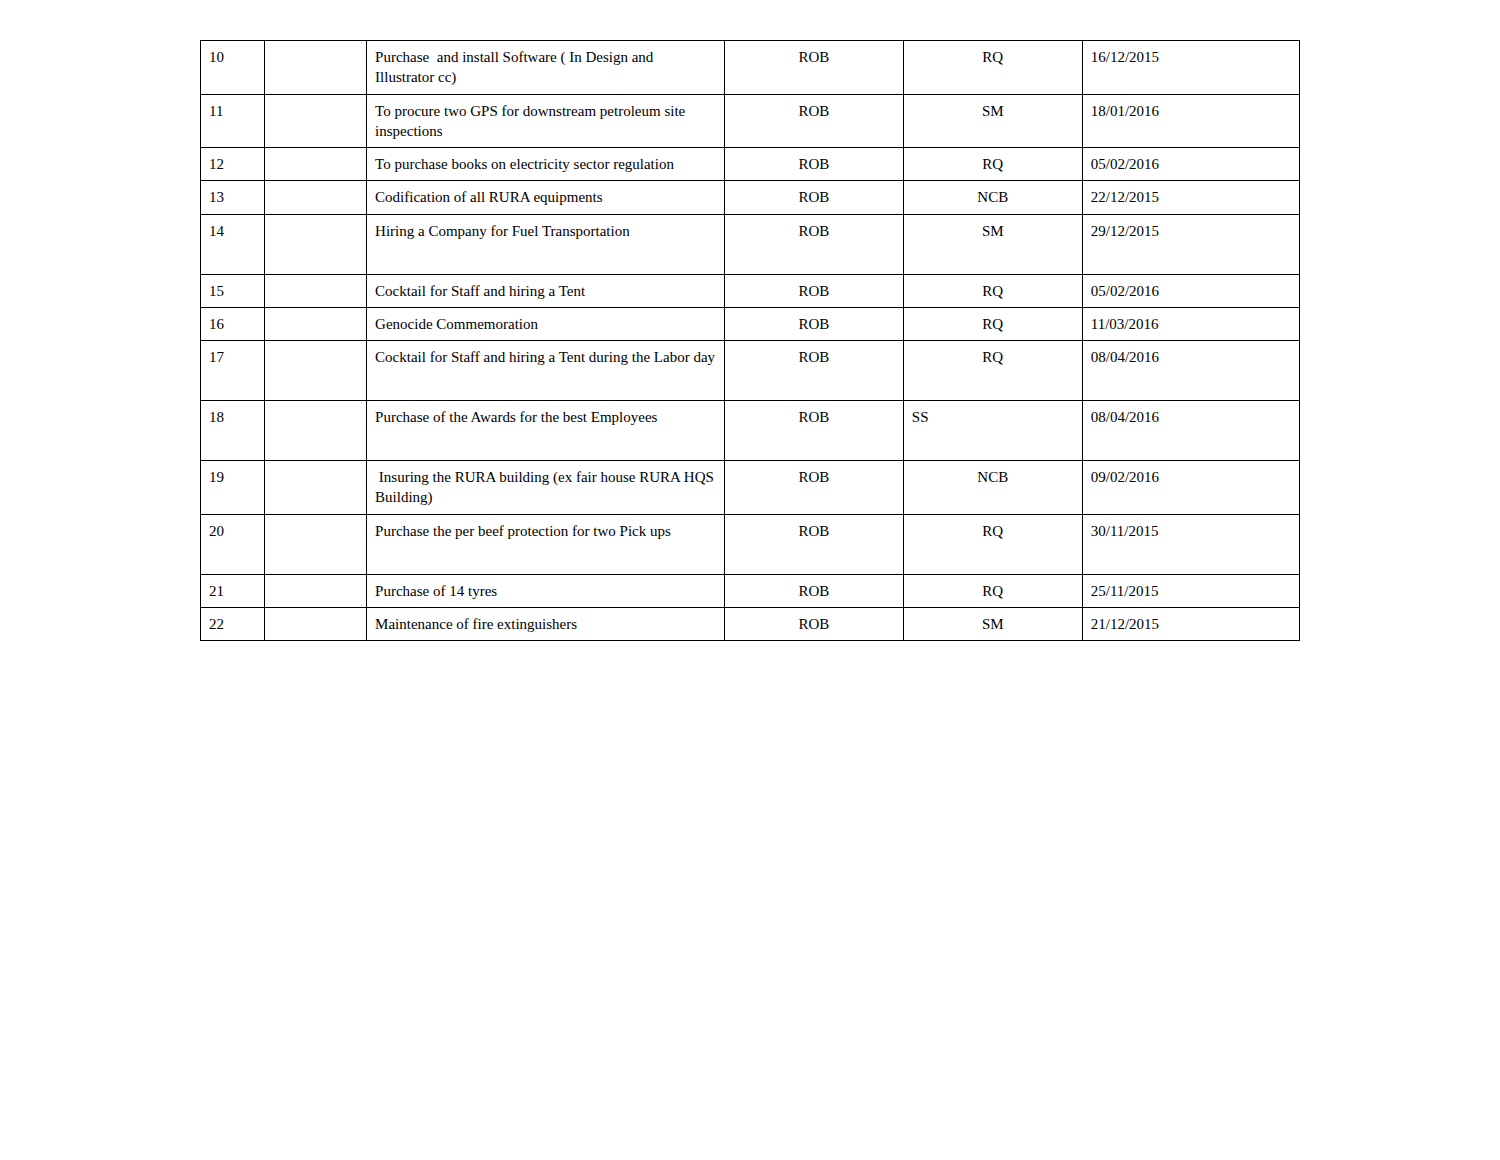| 10 | | Purchase and install Software ( In Design and Illustrator cc) | ROB | RQ | 16/12/2015 |
| 11 | | To procure two GPS for downstream petroleum site inspections | ROB | SM | 18/01/2016 |
| 12 | | To purchase books on electricity sector regulation | ROB | RQ | 05/02/2016 |
| 13 | | Codification of all RURA equipments | ROB | NCB | 22/12/2015 |
| 14 | | Hiring a Company for Fuel Transportation | ROB | SM | 29/12/2015 |
| 15 | | Cocktail for Staff and hiring a Tent | ROB | RQ | 05/02/2016 |
| 16 | | Genocide Commemoration | ROB | RQ | 11/03/2016 |
| 17 | | Cocktail for Staff and hiring a Tent during the Labor day | ROB | RQ | 08/04/2016 |
| 18 | | Purchase of the Awards for the best Employees | ROB | SS | 08/04/2016 |
| 19 | | Insuring the RURA building (ex fair house RURA HQS Building) | ROB | NCB | 09/02/2016 |
| 20 | | Purchase the per beef protection for two Pick ups | ROB | RQ | 30/11/2015 |
| 21 | | Purchase of 14 tyres | ROB | RQ | 25/11/2015 |
| 22 | | Maintenance of fire extinguishers | ROB | SM | 21/12/2015 |